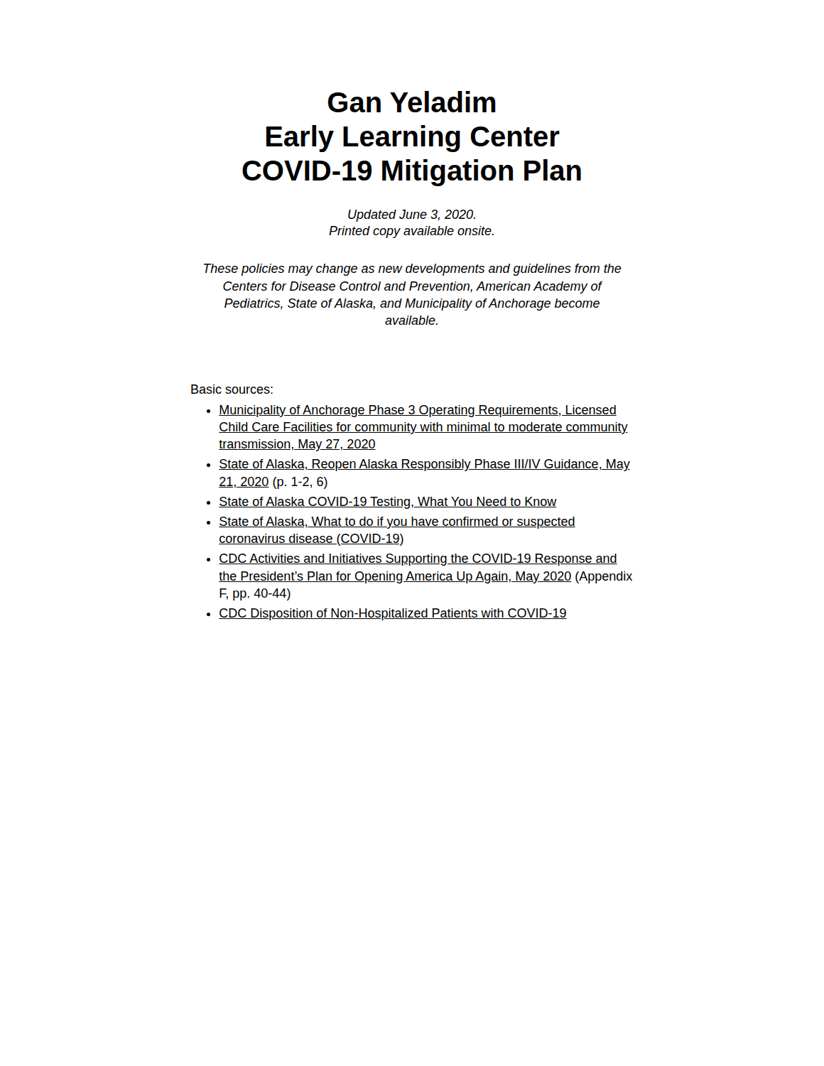Gan Yeladim
Early Learning Center
COVID-19 Mitigation Plan
Updated June 3, 2020.
Printed copy available onsite.
These policies may change as new developments and guidelines from the Centers for Disease Control and Prevention, American Academy of Pediatrics, State of Alaska, and Municipality of Anchorage become available.
Basic sources:
Municipality of Anchorage Phase 3 Operating Requirements, Licensed Child Care Facilities for community with minimal to moderate community transmission, May 27, 2020
State of Alaska, Reopen Alaska Responsibly Phase III/IV Guidance, May 21, 2020 (p. 1-2, 6)
State of Alaska COVID-19 Testing, What You Need to Know
State of Alaska, What to do if you have confirmed or suspected coronavirus disease (COVID-19)
CDC Activities and Initiatives Supporting the COVID-19 Response and the President’s Plan for Opening America Up Again, May 2020 (Appendix F, pp. 40-44)
CDC Disposition of Non-Hospitalized Patients with COVID-19